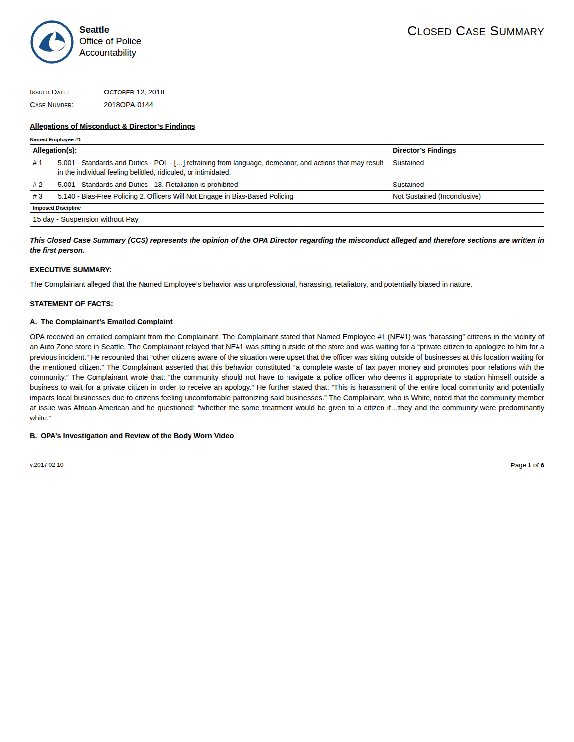Seattle
Office of Police
Accountability
CLOSED CASE SUMMARY
Issued Date: OCTOBER 12, 2018
Case Number: 2018OPA-0144
Allegations of Misconduct & Director’s Findings
Named Employee #1
| Allegation(s): | Director’s Findings |
| --- | --- |
| # 1 | 5.001 - Standards and Duties - POL - […] refraining from language, demeanor, and actions that may result in the individual feeling belittled, ridiculed, or intimidated. | Sustained |
| # 2 | 5.001 - Standards and Duties - 13. Retaliation is prohibited | Sustained |
| # 3 | 5.140 - Bias-Free Policing 2. Officers Will Not Engage in Bias-Based Policing | Not Sustained (Inconclusive) |
Imposed Discipline
15 day - Suspension without Pay
This Closed Case Summary (CCS) represents the opinion of the OPA Director regarding the misconduct alleged and therefore sections are written in the first person.
EXECUTIVE SUMMARY:
The Complainant alleged that the Named Employee’s behavior was unprofessional, harassing, retaliatory, and potentially biased in nature.
STATEMENT OF FACTS:
A. The Complainant’s Emailed Complaint
OPA received an emailed complaint from the Complainant. The Complainant stated that Named Employee #1 (NE#1) was “harassing” citizens in the vicinity of an Auto Zone store in Seattle. The Complainant relayed that NE#1 was sitting outside of the store and was waiting for a “private citizen to apologize to him for a previous incident.” He recounted that “other citizens aware of the situation were upset that the officer was sitting outside of businesses at this location waiting for the mentioned citizen.” The Complainant asserted that this behavior constituted “a complete waste of tax payer money and promotes poor relations with the community.” The Complainant wrote that: “the community should not have to navigate a police officer who deems it appropriate to station himself outside a business to wait for a private citizen in order to receive an apology.” He further stated that: “This is harassment of the entire local community and potentially impacts local businesses due to citizens feeling uncomfortable patronizing said businesses.” The Complainant, who is White, noted that the community member at issue was African-American and he questioned: “whether the same treatment would be given to a citizen if…they and the community were predominantly white.”
B. OPA’s Investigation and Review of the Body Worn Video
v.2017 02 10 Page 1 of 6